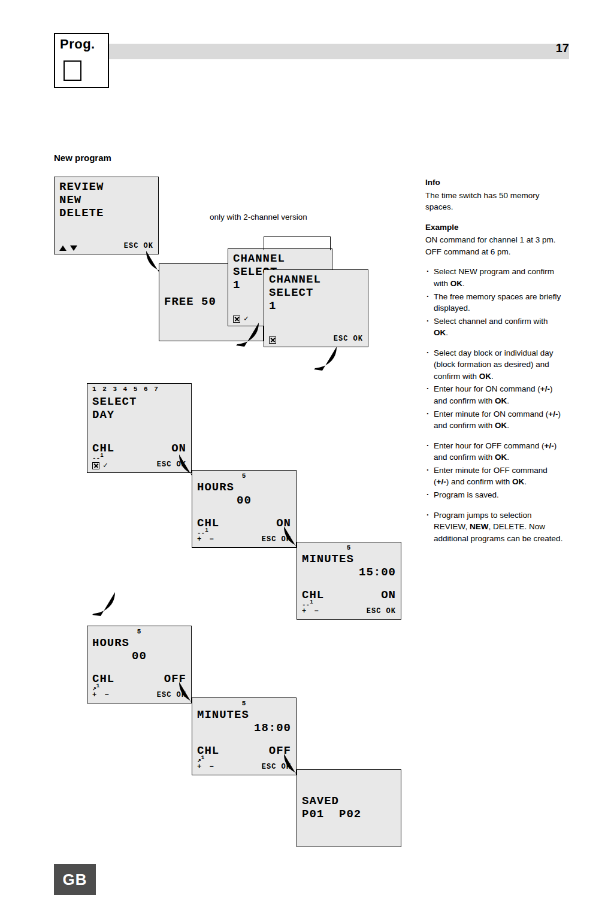Prog.
17
New program
Info
The time switch has 50 memory spaces.
Example
ON command for channel 1 at 3 pm. OFF command at 6 pm.
Select NEW program and confirm with OK.
The free memory spaces are briefly displayed.
Select channel and confirm with OK.
Select day block or individual day (block formation as desired) and confirm with OK.
Enter hour for ON command (+/-) and confirm with OK.
Enter minute for ON command (+/-) and confirm with OK.
Enter hour for OFF command (+/-) and confirm with OK.
Enter minute for OFF command (+/-) and confirm with OK.
Program is saved.
Program jumps to selection REVIEW, NEW, DELETE. Now additional programs can be created.
REVIEW
NEW
DELETE
ESC OK
FREE 50
CHANNEL
SELECT
1
✓ E
CHANNEL
SELECT
1
ESC OK
only with 2-channel version
1 2 3 4 5 6 7
SELECT
DAY
CHL ON
--1
✓ ESC OK
5
HOURS
00
CHL ON
--1
+ − ESC OK
5
MINUTES
15:00
CHL ON
--1
+ − ESC OK
5
HOURS
00
CHL OFF
↗1
+ − ESC OK
5
MINUTES
18:00
CHL OFF
↗1
+ − ESC OK
SAVED
P01 P02
GB